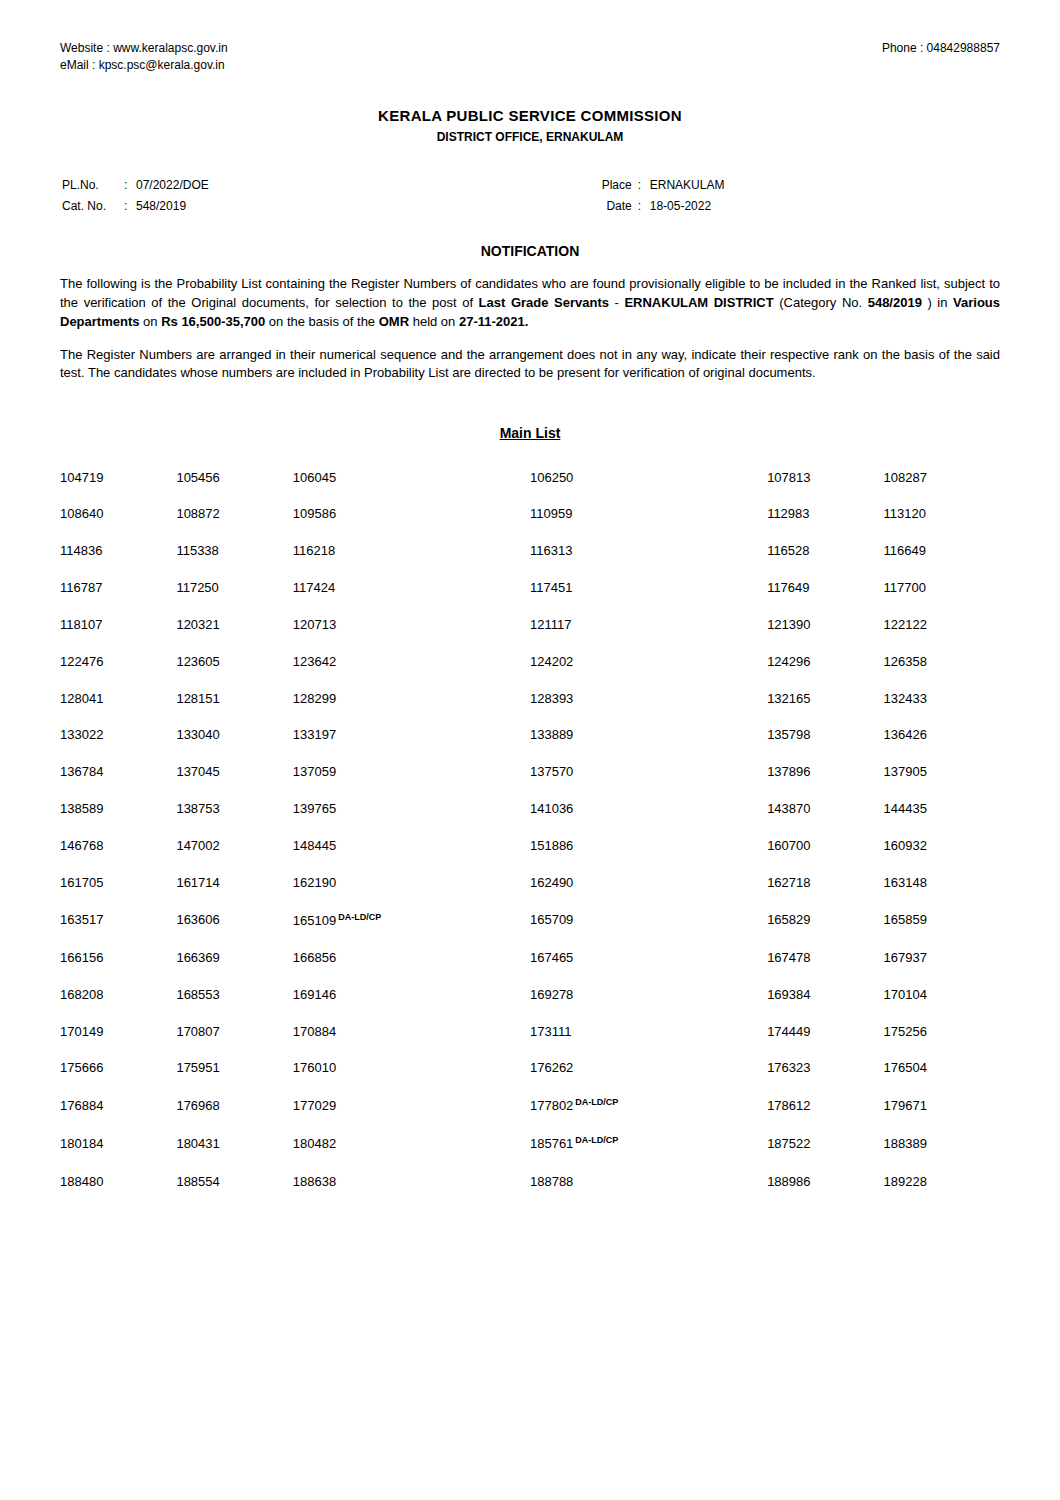Website : www.keralapsc.gov.in
eMail : kpsc.psc@kerala.gov.in
Phone : 04842988857
KERALA PUBLIC SERVICE COMMISSION
DISTRICT OFFICE, ERNAKULAM
| PL.No. | : | 07/2022/DOE | Place | : | ERNAKULAM |
| Cat. No. | : | 548/2019 | Date | : | 18-05-2022 |
NOTIFICATION
The following is the Probability List containing the Register Numbers of candidates who are found provisionally eligible to be included in the Ranked list, subject to the verification of the Original documents, for selection to the post of Last Grade Servants - ERNAKULAM DISTRICT (Category No. 548/2019 ) in Various Departments on Rs 16,500-35,700 on the basis of the OMR held on 27-11-2021.
The Register Numbers are arranged in their numerical sequence and the arrangement does not in any way, indicate their respective rank on the basis of the said test. The candidates whose numbers are included in Probability List are directed to be present for verification of original documents.
Main List
| 104719 | 105456 | 106045 | 106250 | 107813 | 108287 |
| 108640 | 108872 | 109586 | 110959 | 112983 | 113120 |
| 114836 | 115338 | 116218 | 116313 | 116528 | 116649 |
| 116787 | 117250 | 117424 | 117451 | 117649 | 117700 |
| 118107 | 120321 | 120713 | 121117 | 121390 | 122122 |
| 122476 | 123605 | 123642 | 124202 | 124296 | 126358 |
| 128041 | 128151 | 128299 | 128393 | 132165 | 132433 |
| 133022 | 133040 | 133197 | 133889 | 135798 | 136426 |
| 136784 | 137045 | 137059 | 137570 | 137896 | 137905 |
| 138589 | 138753 | 139765 | 141036 | 143870 | 144435 |
| 146768 | 147002 | 148445 | 151886 | 160700 | 160932 |
| 161705 | 161714 | 162190 | 162490 | 162718 | 163148 |
| 163517 | 163606 | 165109 DA-LD/CP | 165709 | 165829 | 165859 |
| 166156 | 166369 | 166856 | 167465 | 167478 | 167937 |
| 168208 | 168553 | 169146 | 169278 | 169384 | 170104 |
| 170149 | 170807 | 170884 | 173111 | 174449 | 175256 |
| 175666 | 175951 | 176010 | 176262 | 176323 | 176504 |
| 176884 | 176968 | 177029 | 177802 DA-LD/CP | 178612 | 179671 |
| 180184 | 180431 | 180482 | 185761 DA-LD/CP | 187522 | 188389 |
| 188480 | 188554 | 188638 | 188788 | 188986 | 189228 |